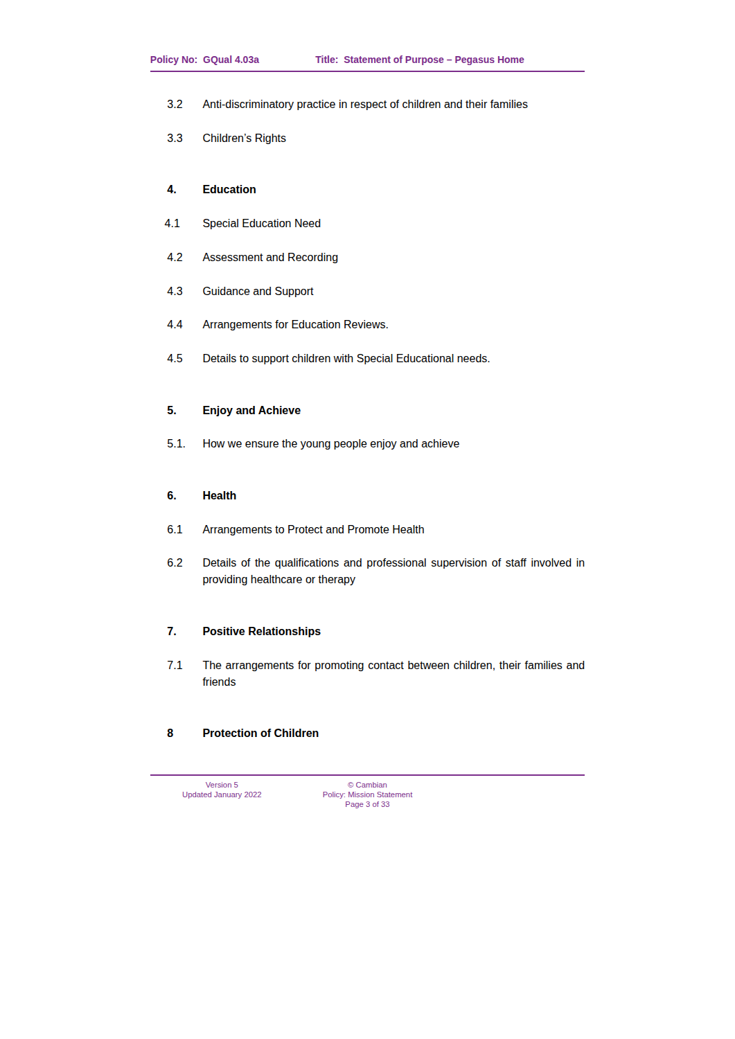| Policy No: GQual 4.03a | Title: Statement of Purpose – Pegasus Home |
3.2 Anti-discriminatory practice in respect of children and their families
3.3 Children’s Rights
4. Education
4.1 Special Education Need
4.2 Assessment and Recording
4.3 Guidance and Support
4.4 Arrangements for Education Reviews.
4.5 Details to support children with Special Educational needs.
5. Enjoy and Achieve
5.1. How we ensure the young people enjoy and achieve
6. Health
6.1 Arrangements to Protect and Promote Health
6.2 Details of the qualifications and professional supervision of staff involved in providing healthcare or therapy
7. Positive Relationships
7.1 The arrangements for promoting contact between children, their families and friends
8 Protection of Children
| Version 5 Updated January 2022 | © Cambian Policy: Mission Statement Page 3 of 33 | |